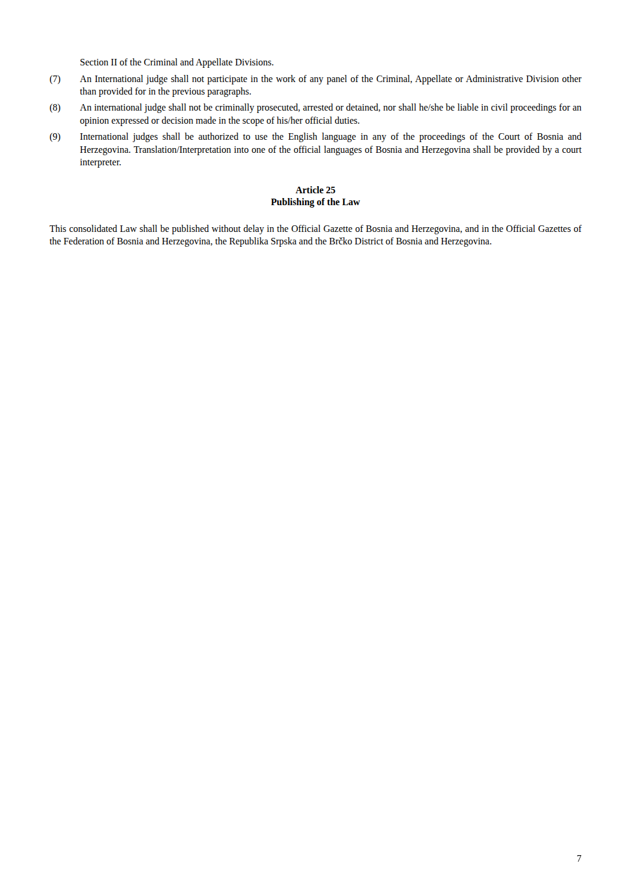Section II of the Criminal and Appellate Divisions.
(7) An International judge shall not participate in the work of any panel of the Criminal, Appellate or Administrative Division other than provided for in the previous paragraphs.
(8) An international judge shall not be criminally prosecuted, arrested or detained, nor shall he/she be liable in civil proceedings for an opinion expressed or decision made in the scope of his/her official duties.
(9) International judges shall be authorized to use the English language in any of the proceedings of the Court of Bosnia and Herzegovina. Translation/Interpretation into one of the official languages of Bosnia and Herzegovina shall be provided by a court interpreter.
Article 25 Publishing of the Law
This consolidated Law shall be published without delay in the Official Gazette of Bosnia and Herzegovina, and in the Official Gazettes of the Federation of Bosnia and Herzegovina, the Republika Srpska and the Brčko District of Bosnia and Herzegovina.
7